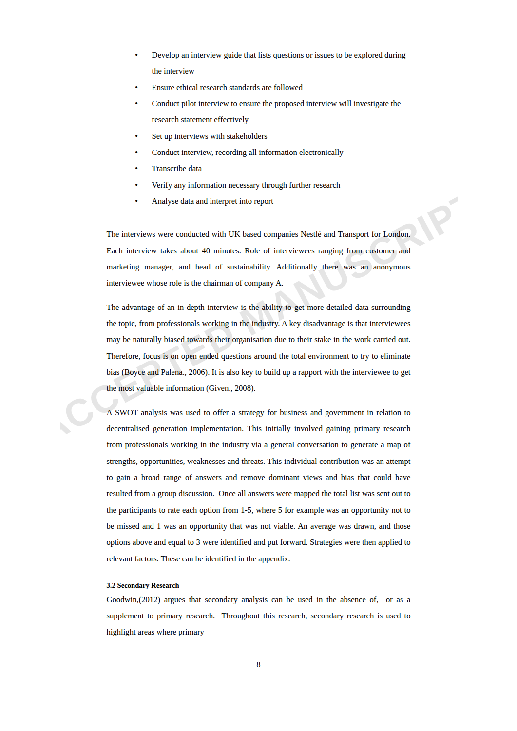ACCEPTED MANUSCRIPT
Develop an interview guide that lists questions or issues to be explored during the interview
Ensure ethical research standards are followed
Conduct pilot interview to ensure the proposed interview will investigate the research statement effectively
Set up interviews with stakeholders
Conduct interview, recording all information electronically
Transcribe data
Verify any information necessary through further research
Analyse data and interpret into report
The interviews were conducted with UK based companies Nestlé and Transport for London. Each interview takes about 40 minutes. Role of interviewees ranging from customer and marketing manager, and head of sustainability. Additionally there was an anonymous interviewee whose role is the chairman of company A.
The advantage of an in-depth interview is the ability to get more detailed data surrounding the topic, from professionals working in the industry. A key disadvantage is that interviewees may be naturally biased towards their organisation due to their stake in the work carried out. Therefore, focus is on open ended questions around the total environment to try to eliminate bias (Boyce and Palena., 2006). It is also key to build up a rapport with the interviewee to get the most valuable information (Given., 2008).
A SWOT analysis was used to offer a strategy for business and government in relation to decentralised generation implementation. This initially involved gaining primary research from professionals working in the industry via a general conversation to generate a map of strengths, opportunities, weaknesses and threats. This individual contribution was an attempt to gain a broad range of answers and remove dominant views and bias that could have resulted from a group discussion. Once all answers were mapped the total list was sent out to the participants to rate each option from 1-5, where 5 for example was an opportunity not to be missed and 1 was an opportunity that was not viable. An average was drawn, and those options above and equal to 3 were identified and put forward. Strategies were then applied to relevant factors. These can be identified in the appendix.
3.2 Secondary Research
Goodwin,(2012) argues that secondary analysis can be used in the absence of, or as a supplement to primary research. Throughout this research, secondary research is used to highlight areas where primary
8